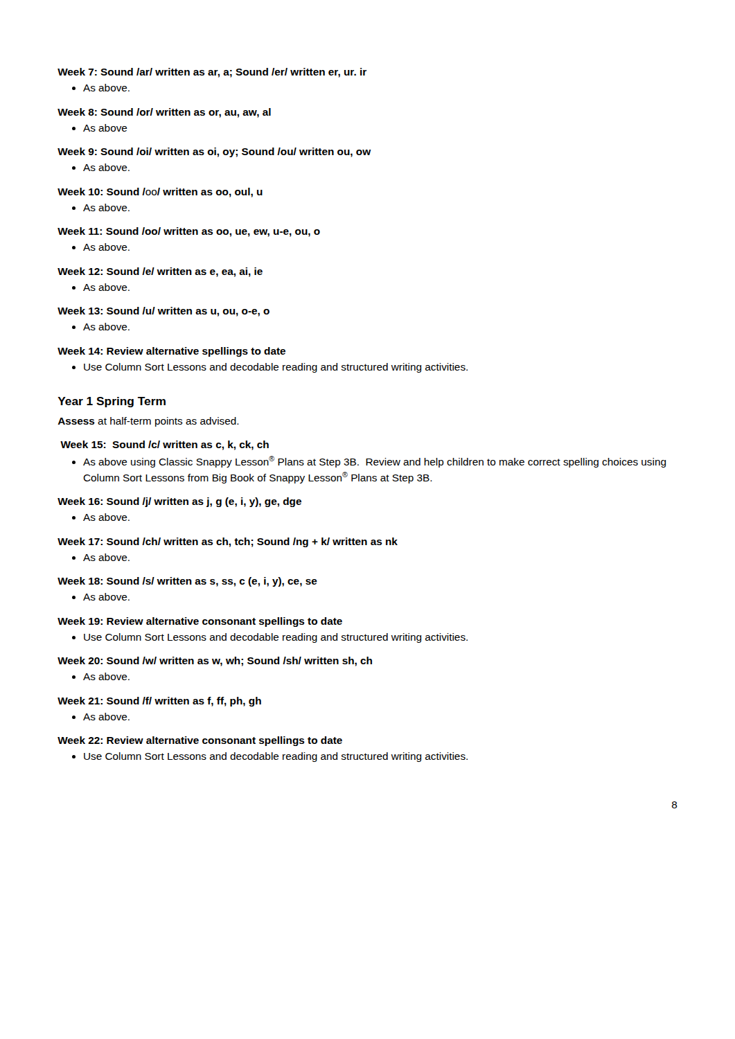Week 7: Sound /ar/ written as ar, a; Sound /er/ written er, ur. ir
As above.
Week 8: Sound /or/ written as or, au, aw, al
As above
Week 9: Sound /oi/ written as oi, oy; Sound /ou/ written ou, ow
As above.
Week 10: Sound /oo/ written as oo, oul, u
As above.
Week 11: Sound /oo/ written as oo, ue, ew, u-e, ou, o
As above.
Week 12: Sound /e/ written as e, ea, ai, ie
As above.
Week 13: Sound /u/ written as u, ou, o-e, o
As above.
Week 14: Review alternative spellings to date
Use Column Sort Lessons and decodable reading and structured writing activities.
Year 1 Spring Term
Assess at half-term points as advised.
Week 15: Sound /c/ written as c, k, ck, ch
As above using Classic Snappy Lesson® Plans at Step 3B. Review and help children to make correct spelling choices using Column Sort Lessons from Big Book of Snappy Lesson® Plans at Step 3B.
Week 16: Sound /j/ written as j, g (e, i, y), ge, dge
As above.
Week 17: Sound /ch/ written as ch, tch; Sound /ng + k/ written as nk
As above.
Week 18: Sound /s/ written as s, ss, c (e, i, y), ce, se
As above.
Week 19: Review alternative consonant spellings to date
Use Column Sort Lessons and decodable reading and structured writing activities.
Week 20: Sound /w/ written as w, wh; Sound /sh/ written sh, ch
As above.
Week 21: Sound /f/ written as f, ff, ph, gh
As above.
Week 22: Review alternative consonant spellings to date
Use Column Sort Lessons and decodable reading and structured writing activities.
8